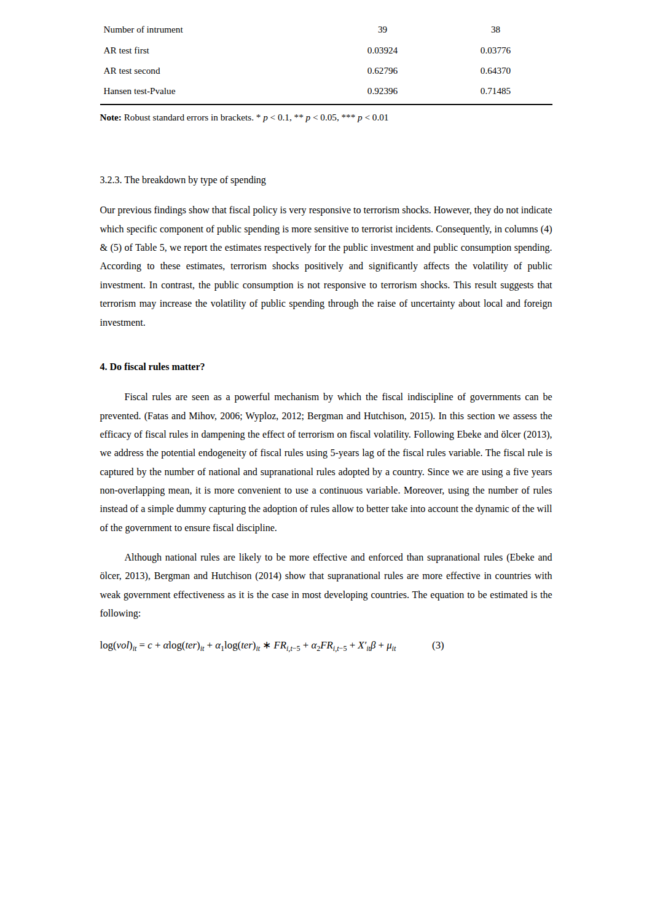| Number of intrument | 39 | 38 |
| AR test first | 0.03924 | 0.03776 |
| AR test second | 0.62796 | 0.64370 |
| Hansen test-Pvalue | 0.92396 | 0.71485 |
Note: Robust standard errors in brackets. * p < 0.1, ** p < 0.05, *** p < 0.01
3.2.3. The breakdown by type of spending
Our previous findings show that fiscal policy is very responsive to terrorism shocks. However, they do not indicate which specific component of public spending is more sensitive to terrorist incidents. Consequently, in columns (4) & (5) of Table 5, we report the estimates respectively for the public investment and public consumption spending. According to these estimates, terrorism shocks positively and significantly affects the volatility of public investment. In contrast, the public consumption is not responsive to terrorism shocks. This result suggests that terrorism may increase the volatility of public spending through the raise of uncertainty about local and foreign investment.
4. Do fiscal rules matter?
Fiscal rules are seen as a powerful mechanism by which the fiscal indiscipline of governments can be prevented. (Fatas and Mihov, 2006; Wyploz, 2012; Bergman and Hutchison, 2015). In this section we assess the efficacy of fiscal rules in dampening the effect of terrorism on fiscal volatility. Following Ebeke and ölcer (2013), we address the potential endogeneity of fiscal rules using 5-years lag of the fiscal rules variable. The fiscal rule is captured by the number of national and supranational rules adopted by a country. Since we are using a five years non-overlapping mean, it is more convenient to use a continuous variable. Moreover, using the number of rules instead of a simple dummy capturing the adoption of rules allow to better take into account the dynamic of the will of the government to ensure fiscal discipline.
Although national rules are likely to be more effective and enforced than supranational rules (Ebeke and ölcer, 2013), Bergman and Hutchison (2014) show that supranational rules are more effective in countries with weak government effectiveness as it is the case in most developing countries. The equation to be estimated is the following:
log(vol)it = c + αlog(ter)it + α1log(ter)it ∗ FRi,t−5 + α2FRi,t−5 + X′itβ + μit(3)